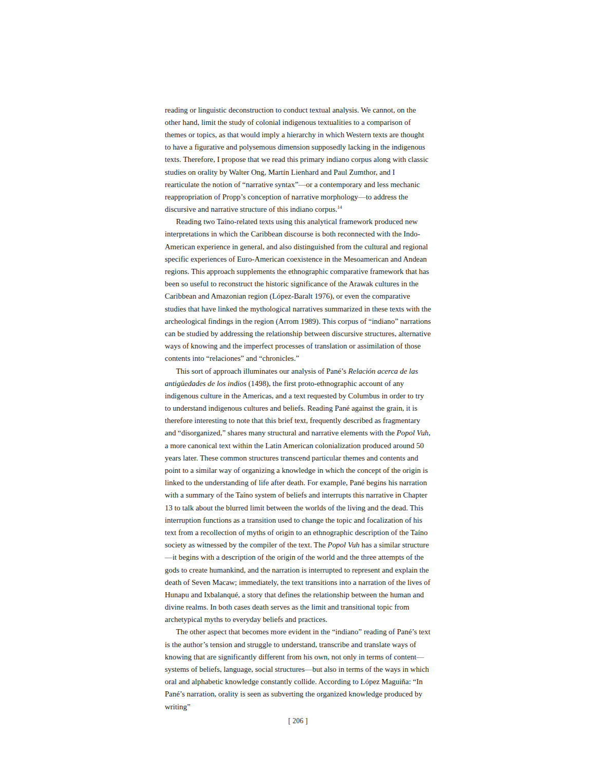reading or linguistic deconstruction to conduct textual analysis. We cannot, on the other hand, limit the study of colonial indigenous textualities to a comparison of themes or topics, as that would imply a hierarchy in which Western texts are thought to have a figurative and polysemous dimension supposedly lacking in the indigenous texts. Therefore, I propose that we read this primary indiano corpus along with classic studies on orality by Walter Ong, Martín Lienhard and Paul Zumthor, and I rearticulate the notion of “narrative syntax”—or a contemporary and less mechanic reappropriation of Propp’s conception of narrative morphology—to address the discursive and narrative structure of this indiano corpus.14
Reading two Taíno-related texts using this analytical framework produced new interpretations in which the Caribbean discourse is both reconnected with the Indo-American experience in general, and also distinguished from the cultural and regional specific experiences of Euro-American coexistence in the Mesoamerican and Andean regions. This approach supplements the ethnographic comparative framework that has been so useful to reconstruct the historic significance of the Arawak cultures in the Caribbean and Amazonian region (López-Baralt 1976), or even the comparative studies that have linked the mythological narratives summarized in these texts with the archeological findings in the region (Arrom 1989). This corpus of “indiano” narrations can be studied by addressing the relationship between discursive structures, alternative ways of knowing and the imperfect processes of translation or assimilation of those contents into “relaciones” and “chronicles.”
This sort of approach illuminates our analysis of Pané’s Relación acerca de las antigüedades de los indios (1498), the first proto-ethnographic account of any indigenous culture in the Americas, and a text requested by Columbus in order to try to understand indigenous cultures and beliefs. Reading Pané against the grain, it is therefore interesting to note that this brief text, frequently described as fragmentary and “disorganized,” shares many structural and narrative elements with the Popol Vuh, a more canonical text within the Latin American colonialization produced around 50 years later. These common structures transcend particular themes and contents and point to a similar way of organizing a knowledge in which the concept of the origin is linked to the understanding of life after death. For example, Pané begins his narration with a summary of the Taíno system of beliefs and interrupts this narrative in Chapter 13 to talk about the blurred limit between the worlds of the living and the dead. This interruption functions as a transition used to change the topic and focalization of his text from a recollection of myths of origin to an ethnographic description of the Taíno society as witnessed by the compiler of the text. The Popol Vuh has a similar structure—it begins with a description of the origin of the world and the three attempts of the gods to create humankind, and the narration is interrupted to represent and explain the death of Seven Macaw; immediately, the text transitions into a narration of the lives of Hunapu and Ixbalanqué, a story that defines the relationship between the human and divine realms. In both cases death serves as the limit and transitional topic from archetypical myths to everyday beliefs and practices.
The other aspect that becomes more evident in the “indiano” reading of Pané’s text is the author’s tension and struggle to understand, transcribe and translate ways of knowing that are significantly different from his own, not only in terms of content—systems of beliefs, language, social structures—but also in terms of the ways in which oral and alphabetic knowledge constantly collide. According to López Maguiña: “In Pané’s narration, orality is seen as subverting the organized knowledge produced by writing”
[ 206 ]